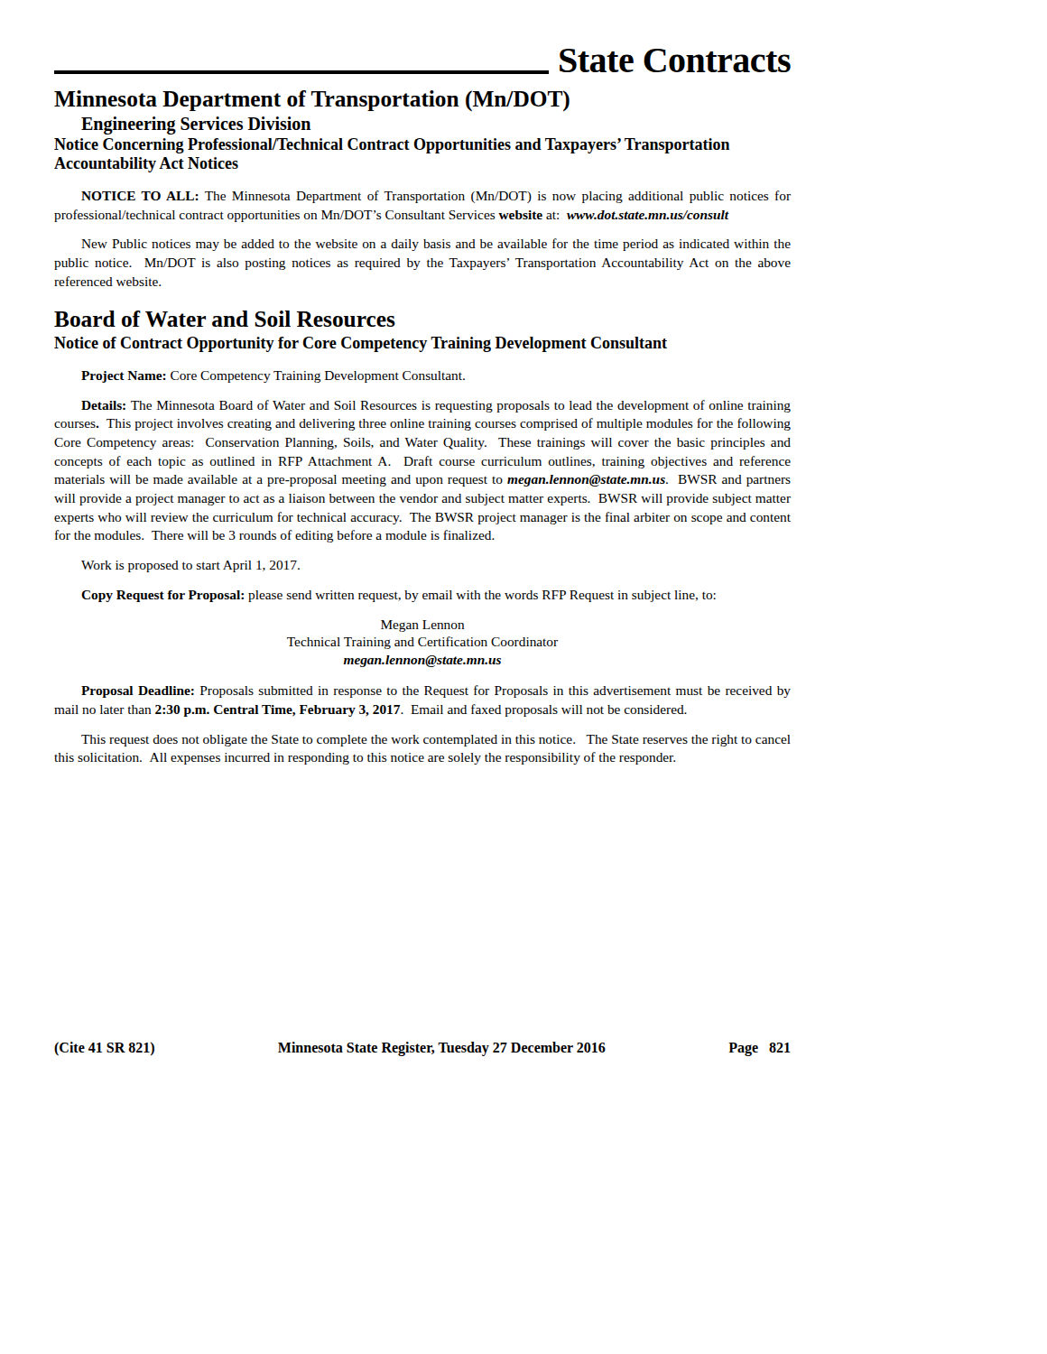State Contracts
Minnesota Department of Transportation (Mn/DOT)
Engineering Services Division
Notice Concerning Professional/Technical Contract Opportunities and Taxpayers’ Transportation Accountability Act Notices
NOTICE TO ALL: The Minnesota Department of Transportation (Mn/DOT) is now placing additional public notices for professional/technical contract opportunities on Mn/DOT’s Consultant Services website at: www.dot.state.mn.us/consult
New Public notices may be added to the website on a daily basis and be available for the time period as indicated within the public notice. Mn/DOT is also posting notices as required by the Taxpayers’ Transportation Accountability Act on the above referenced website.
Board of Water and Soil Resources
Notice of Contract Opportunity for Core Competency Training Development Consultant
Project Name: Core Competency Training Development Consultant.
Details: The Minnesota Board of Water and Soil Resources is requesting proposals to lead the development of online training courses. This project involves creating and delivering three online training courses comprised of multiple modules for the following Core Competency areas: Conservation Planning, Soils, and Water Quality. These trainings will cover the basic principles and concepts of each topic as outlined in RFP Attachment A. Draft course curriculum outlines, training objectives and reference materials will be made available at a pre-proposal meeting and upon request to megan.lennon@state.mn.us. BWSR and partners will provide a project manager to act as a liaison between the vendor and subject matter experts. BWSR will provide subject matter experts who will review the curriculum for technical accuracy. The BWSR project manager is the final arbiter on scope and content for the modules. There will be 3 rounds of editing before a module is finalized.
Work is proposed to start April 1, 2017.
Copy Request for Proposal: please send written request, by email with the words RFP Request in subject line, to:
Megan Lennon
Technical Training and Certification Coordinator
megan.lennon@state.mn.us
Proposal Deadline: Proposals submitted in response to the Request for Proposals in this advertisement must be received by mail no later than 2:30 p.m. Central Time, February 3, 2017. Email and faxed proposals will not be considered.
This request does not obligate the State to complete the work contemplated in this notice. The State reserves the right to cancel this solicitation. All expenses incurred in responding to this notice are solely the responsibility of the responder.
(Cite 41 SR 821)
Minnesota State Register, Tuesday 27 December 2016
Page 821